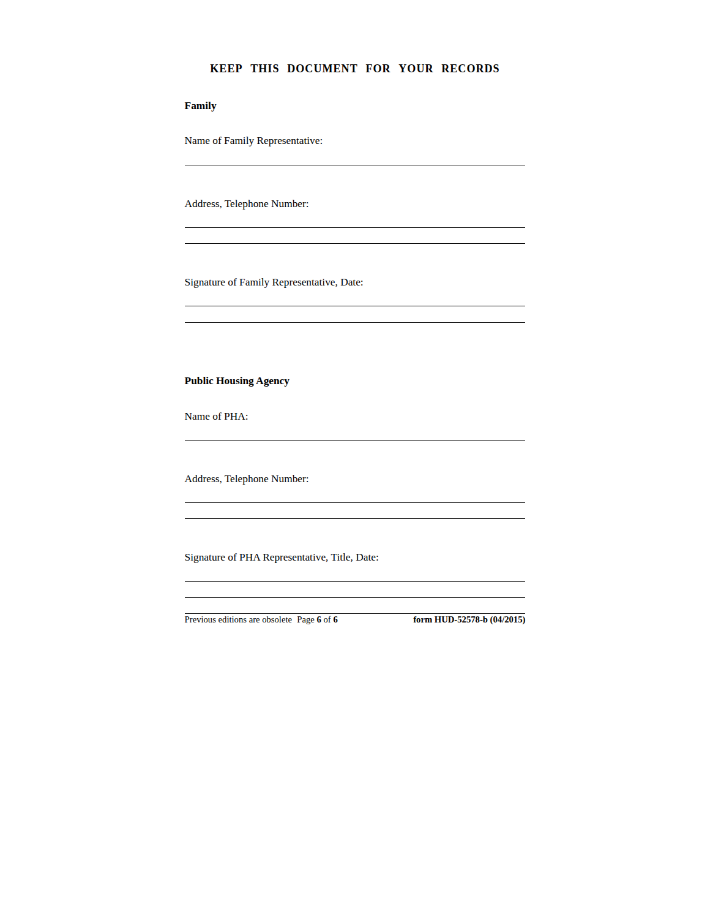KEEP THIS DOCUMENT FOR YOUR RECORDS
Family
Name of Family Representative:
Address, Telephone Number:
Signature of Family Representative, Date:
Public Housing Agency
Name of PHA:
Address, Telephone Number:
Signature of PHA Representative, Title, Date:
Previous editions are obsolete
Page 6 of 6
form HUD-52578-b (04/2015)